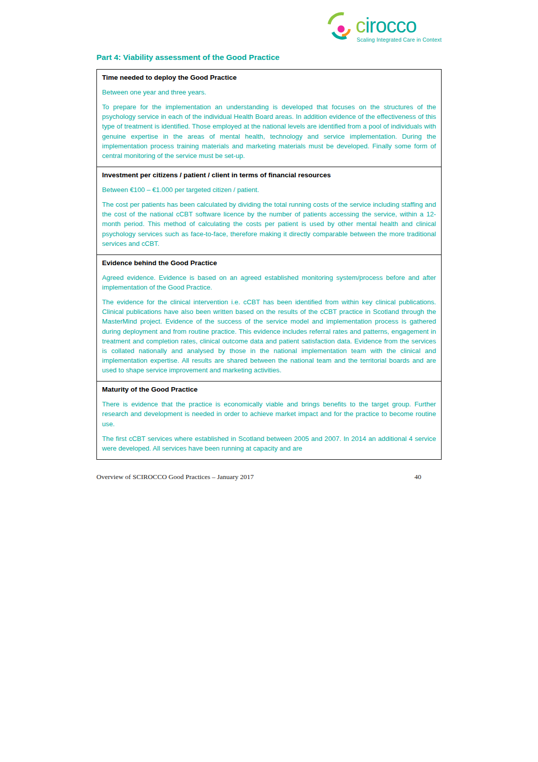cirocco
Scaling Integrated Care in Context
Part 4: Viability assessment of the Good Practice
| Time needed to deploy the Good Practice Between one year and three years. To prepare for the implementation an understanding is developed that focuses on the structures of the psychology service in each of the individual Health Board areas. In addition evidence of the effectiveness of this type of treatment is identified. Those employed at the national levels are identified from a pool of individuals with genuine expertise in the areas of mental health, technology and service implementation. During the implementation process training materials and marketing materials must be developed. Finally some form of central monitoring of the service must be set-up. |
| Investment per citizens / patient / client in terms of financial resources Between €100 – €1.000 per targeted citizen / patient. The cost per patients has been calculated by dividing the total running costs of the service including staffing and the cost of the national cCBT software licence by the number of patients accessing the service, within a 12-month period. This method of calculating the costs per patient is used by other mental health and clinical psychology services such as face-to-face, therefore making it directly comparable between the more traditional services and cCBT. |
| Evidence behind the Good Practice Agreed evidence. Evidence is based on an agreed established monitoring system/process before and after implementation of the Good Practice. The evidence for the clinical intervention i.e. cCBT has been identified from within key clinical publications. Clinical publications have also been written based on the results of the cCBT practice in Scotland through the MasterMind project. Evidence of the success of the service model and implementation process is gathered during deployment and from routine practice. This evidence includes referral rates and patterns, engagement in treatment and completion rates, clinical outcome data and patient satisfaction data. Evidence from the services is collated nationally and analysed by those in the national implementation team with the clinical and implementation expertise. All results are shared between the national team and the territorial boards and are used to shape service improvement and marketing activities. |
| Maturity of the Good Practice There is evidence that the practice is economically viable and brings benefits to the target group. Further research and development is needed in order to achieve market impact and for the practice to become routine use. The first cCBT services where established in Scotland between 2005 and 2007. In 2014 an additional 4 service were developed. All services have been running at capacity and are |
Overview of SCIROCCO Good Practices – January 2017
40